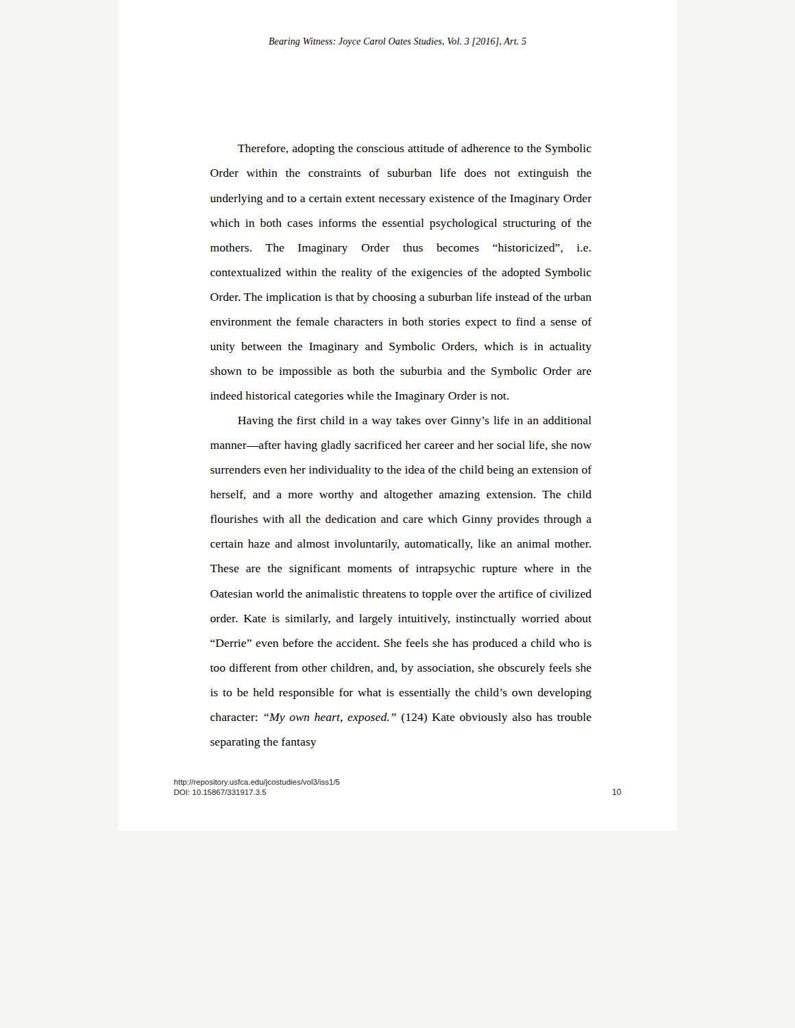Bearing Witness: Joyce Carol Oates Studies, Vol. 3 [2016], Art. 5
Therefore, adopting the conscious attitude of adherence to the Symbolic Order within the constraints of suburban life does not extinguish the underlying and to a certain extent necessary existence of the Imaginary Order which in both cases informs the essential psychological structuring of the mothers. The Imaginary Order thus becomes “historicized”, i.e. contextualized within the reality of the exigencies of the adopted Symbolic Order. The implication is that by choosing a suburban life instead of the urban environment the female characters in both stories expect to find a sense of unity between the Imaginary and Symbolic Orders, which is in actuality shown to be impossible as both the suburbia and the Symbolic Order are indeed historical categories while the Imaginary Order is not.
Having the first child in a way takes over Ginny’s life in an additional manner—after having gladly sacrificed her career and her social life, she now surrenders even her individuality to the idea of the child being an extension of herself, and a more worthy and altogether amazing extension. The child flourishes with all the dedication and care which Ginny provides through a certain haze and almost involuntarily, automatically, like an animal mother. These are the significant moments of intrapsychic rupture where in the Oatesian world the animalistic threatens to topple over the artifice of civilized order. Kate is similarly, and largely intuitively, instinctually worried about “Derrie” even before the accident. She feels she has produced a child who is too different from other children, and, by association, she obscurely feels she is to be held responsible for what is essentially the child’s own developing character: “My own heart, exposed.” (124) Kate obviously also has trouble separating the fantasy
http://repository.usfca.edu/jcostudies/vol3/iss1/5
DOI: 10.15867/331917.3.5
10